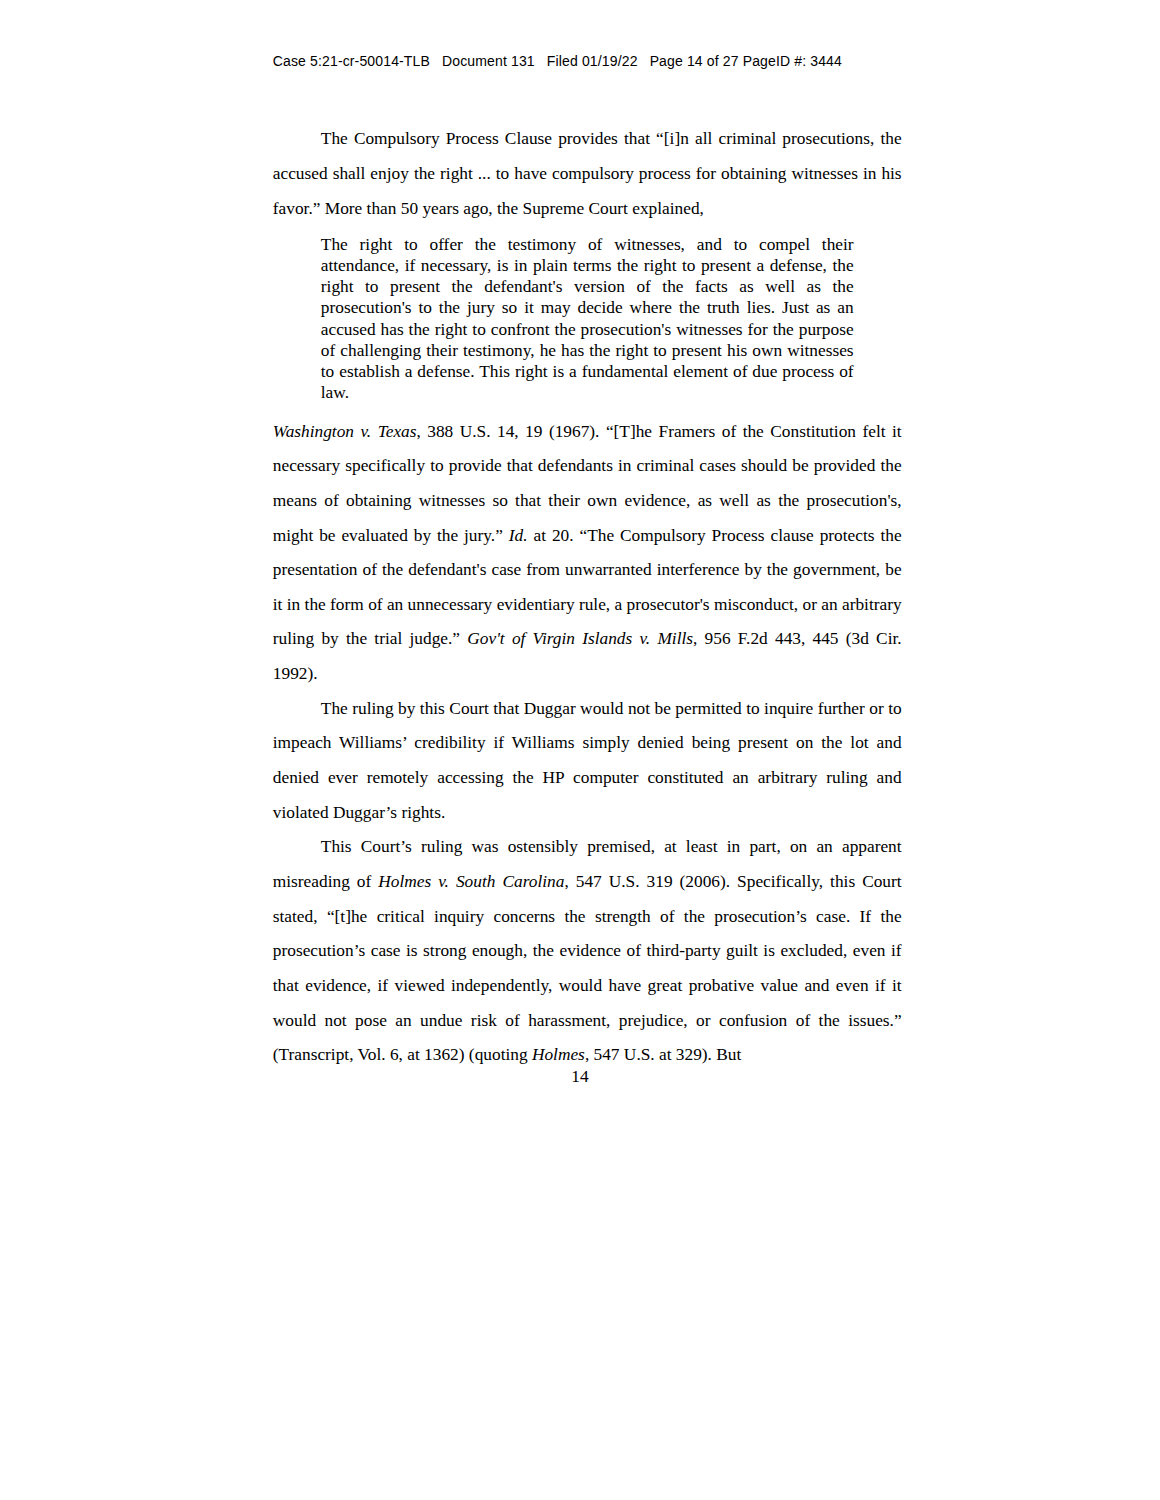Case 5:21-cr-50014-TLB Document 131 Filed 01/19/22 Page 14 of 27 PageID #: 3444
The Compulsory Process Clause provides that “[i]n all criminal prosecutions, the accused shall enjoy the right ... to have compulsory process for obtaining witnesses in his favor.” More than 50 years ago, the Supreme Court explained,
The right to offer the testimony of witnesses, and to compel their attendance, if necessary, is in plain terms the right to present a defense, the right to present the defendant's version of the facts as well as the prosecution's to the jury so it may decide where the truth lies. Just as an accused has the right to confront the prosecution's witnesses for the purpose of challenging their testimony, he has the right to present his own witnesses to establish a defense. This right is a fundamental element of due process of law.
Washington v. Texas, 388 U.S. 14, 19 (1967). “[T]he Framers of the Constitution felt it necessary specifically to provide that defendants in criminal cases should be provided the means of obtaining witnesses so that their own evidence, as well as the prosecution's, might be evaluated by the jury.” Id. at 20. “The Compulsory Process clause protects the presentation of the defendant's case from unwarranted interference by the government, be it in the form of an unnecessary evidentiary rule, a prosecutor's misconduct, or an arbitrary ruling by the trial judge.” Gov't of Virgin Islands v. Mills, 956 F.2d 443, 445 (3d Cir. 1992).
The ruling by this Court that Duggar would not be permitted to inquire further or to impeach Williams’ credibility if Williams simply denied being present on the lot and denied ever remotely accessing the HP computer constituted an arbitrary ruling and violated Duggar’s rights.
This Court’s ruling was ostensibly premised, at least in part, on an apparent misreading of Holmes v. South Carolina, 547 U.S. 319 (2006). Specifically, this Court stated, “[t]he critical inquiry concerns the strength of the prosecution’s case. If the prosecution’s case is strong enough, the evidence of third-party guilt is excluded, even if that evidence, if viewed independently, would have great probative value and even if it would not pose an undue risk of harassment, prejudice, or confusion of the issues.” (Transcript, Vol. 6, at 1362) (quoting Holmes, 547 U.S. at 329). But
14